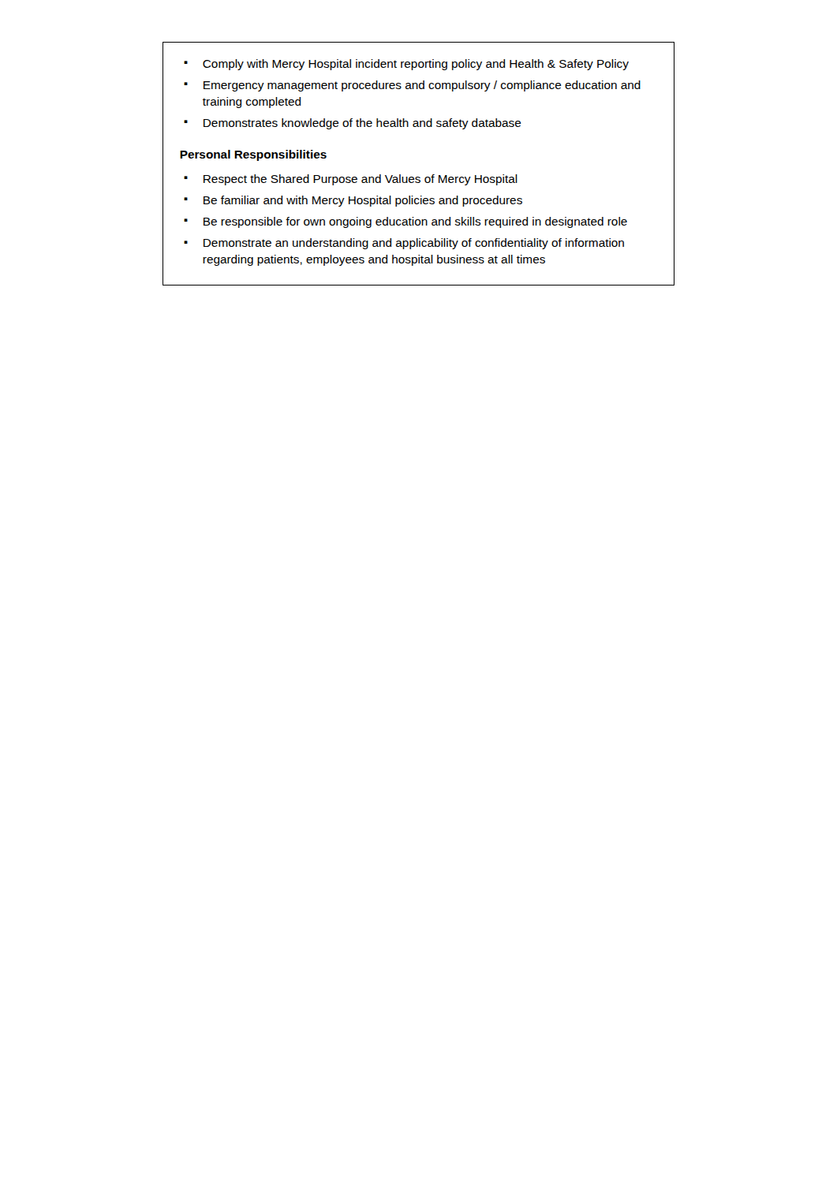Comply with Mercy Hospital incident reporting policy and Health & Safety Policy
Emergency management procedures and compulsory / compliance education and training completed
Demonstrates knowledge of the health and safety database
Personal Responsibilities
Respect the Shared Purpose and Values of Mercy Hospital
Be familiar and with Mercy Hospital policies and procedures
Be responsible for own ongoing education and skills required in designated role
Demonstrate an understanding and applicability of confidentiality of information regarding patients, employees and hospital business at all times